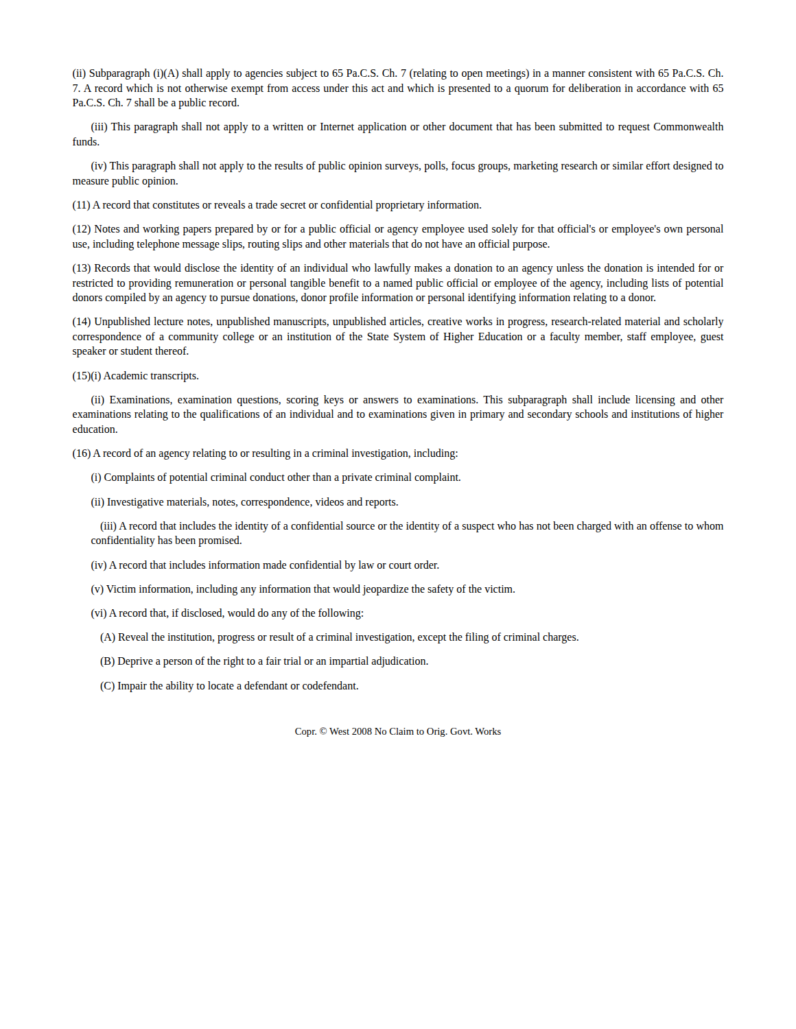(ii) Subparagraph (i)(A) shall apply to agencies subject to 65 Pa.C.S. Ch. 7 (relating to open meetings) in a manner consistent with 65 Pa.C.S. Ch. 7. A record which is not otherwise exempt from access under this act and which is presented to a quorum for deliberation in accordance with 65 Pa.C.S. Ch. 7 shall be a public record.
(iii) This paragraph shall not apply to a written or Internet application or other document that has been submitted to request Commonwealth funds.
(iv) This paragraph shall not apply to the results of public opinion surveys, polls, focus groups, marketing research or similar effort designed to measure public opinion.
(11) A record that constitutes or reveals a trade secret or confidential proprietary information.
(12) Notes and working papers prepared by or for a public official or agency employee used solely for that official's or employee's own personal use, including telephone message slips, routing slips and other materials that do not have an official purpose.
(13) Records that would disclose the identity of an individual who lawfully makes a donation to an agency unless the donation is intended for or restricted to providing remuneration or personal tangible benefit to a named public official or employee of the agency, including lists of potential donors compiled by an agency to pursue donations, donor profile information or personal identifying information relating to a donor.
(14) Unpublished lecture notes, unpublished manuscripts, unpublished articles, creative works in progress, research-related material and scholarly correspondence of a community college or an institution of the State System of Higher Education or a faculty member, staff employee, guest speaker or student thereof.
(15)(i) Academic transcripts.
(ii) Examinations, examination questions, scoring keys or answers to examinations. This subparagraph shall include licensing and other examinations relating to the qualifications of an individual and to examinations given in primary and secondary schools and institutions of higher education.
(16) A record of an agency relating to or resulting in a criminal investigation, including:
(i) Complaints of potential criminal conduct other than a private criminal complaint.
(ii) Investigative materials, notes, correspondence, videos and reports.
(iii) A record that includes the identity of a confidential source or the identity of a suspect who has not been charged with an offense to whom confidentiality has been promised.
(iv) A record that includes information made confidential by law or court order.
(v) Victim information, including any information that would jeopardize the safety of the victim.
(vi) A record that, if disclosed, would do any of the following:
(A) Reveal the institution, progress or result of a criminal investigation, except the filing of criminal charges.
(B) Deprive a person of the right to a fair trial or an impartial adjudication.
(C) Impair the ability to locate a defendant or codefendant.
Copr. © West 2008 No Claim to Orig. Govt. Works